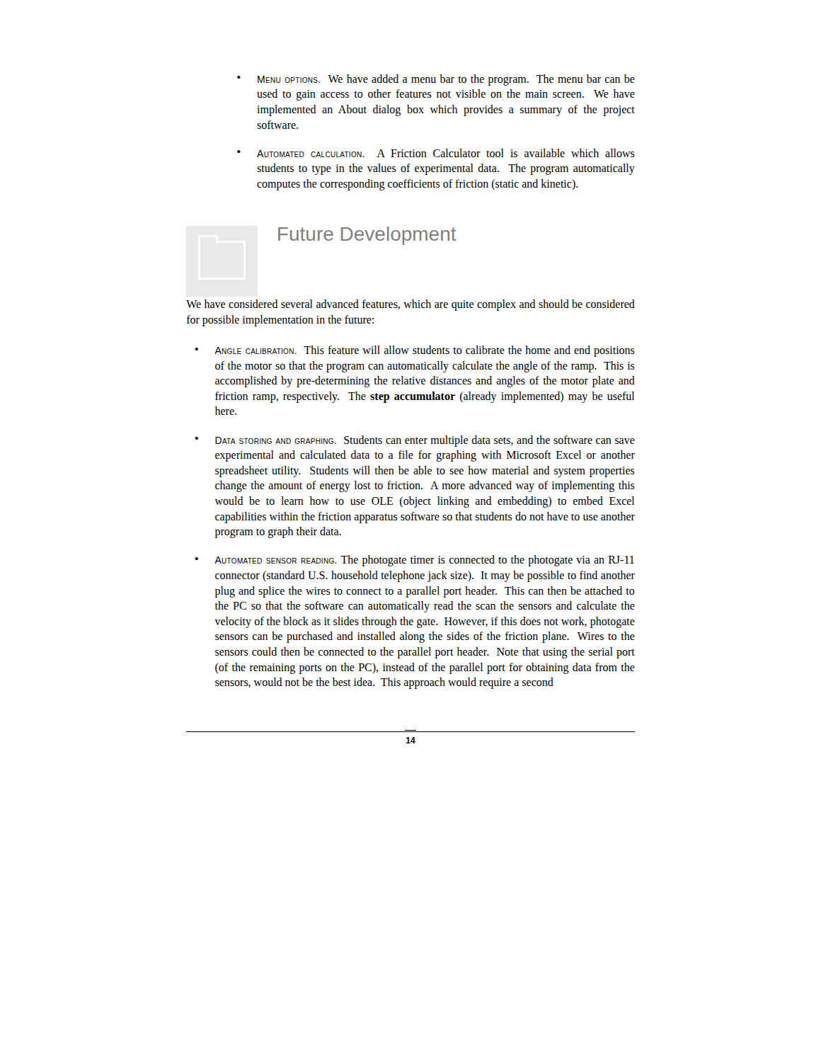Menu options. We have added a menu bar to the program. The menu bar can be used to gain access to other features not visible on the main screen. We have implemented an About dialog box which provides a summary of the project software.
Automated calculation. A Friction Calculator tool is available which allows students to type in the values of experimental data. The program automatically computes the corresponding coefficients of friction (static and kinetic).
Future Development
We have considered several advanced features, which are quite complex and should be considered for possible implementation in the future:
Angle calibration. This feature will allow students to calibrate the home and end positions of the motor so that the program can automatically calculate the angle of the ramp. This is accomplished by pre-determining the relative distances and angles of the motor plate and friction ramp, respectively. The step accumulator (already implemented) may be useful here.
Data storing and graphing. Students can enter multiple data sets, and the software can save experimental and calculated data to a file for graphing with Microsoft Excel or another spreadsheet utility. Students will then be able to see how material and system properties change the amount of energy lost to friction. A more advanced way of implementing this would be to learn how to use OLE (object linking and embedding) to embed Excel capabilities within the friction apparatus software so that students do not have to use another program to graph their data.
Automated sensor reading. The photogate timer is connected to the photogate via an RJ-11 connector (standard U.S. household telephone jack size). It may be possible to find another plug and splice the wires to connect to a parallel port header. This can then be attached to the PC so that the software can automatically read the scan the sensors and calculate the velocity of the block as it slides through the gate. However, if this does not work, photogate sensors can be purchased and installed along the sides of the friction plane. Wires to the sensors could then be connected to the parallel port header. Note that using the serial port (of the remaining ports on the PC), instead of the parallel port for obtaining data from the sensors, would not be the best idea. This approach would require a second
14